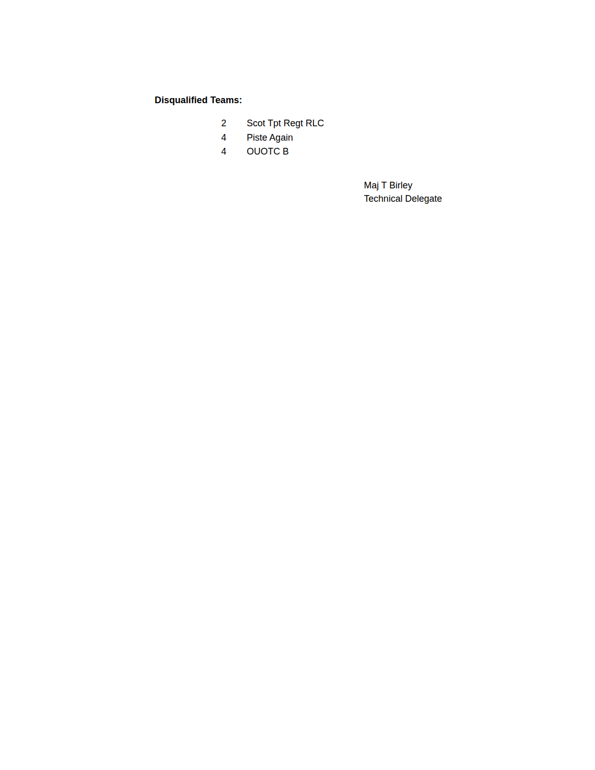Disqualified Teams:
| 2 | Scot Tpt Regt RLC |
| 4 | Piste Again |
| 4 | OUOTC B |
Maj T Birley
Technical Delegate